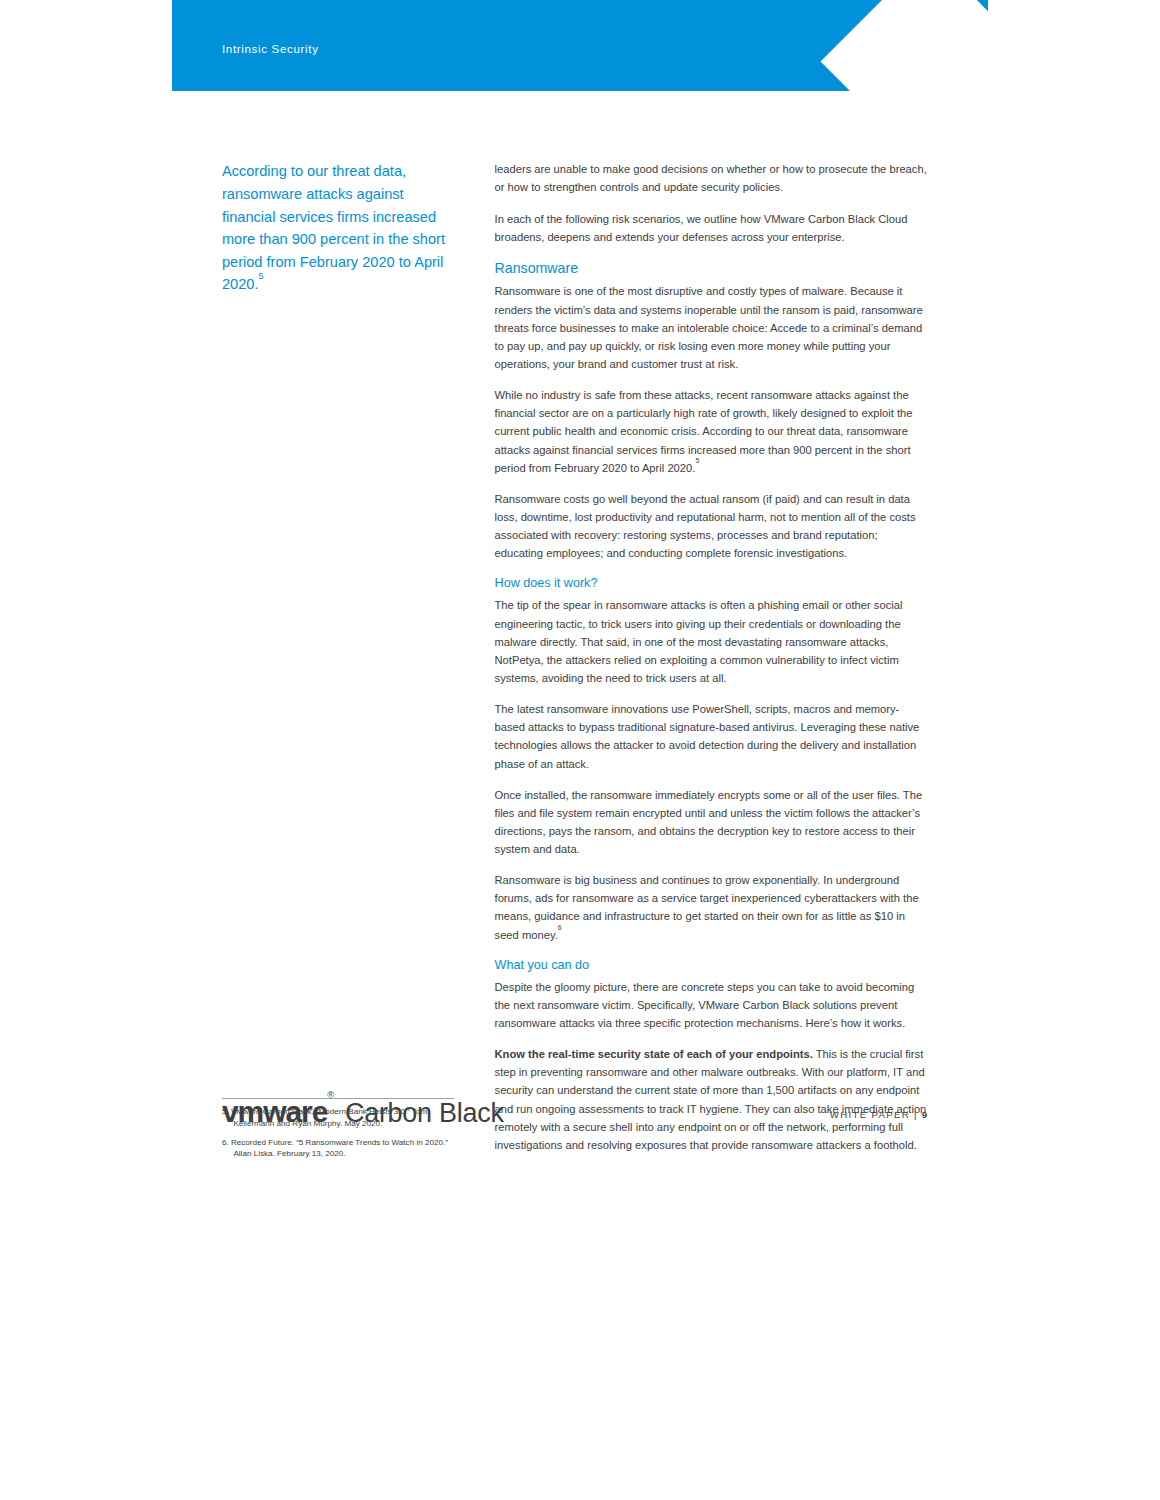Intrinsic Security
According to our threat data, ransomware attacks against financial services firms increased more than 900 percent in the short period from February 2020 to April 2020.5
5. VMware Carbon Black. “Modern Bank Heists 3.0.” Tom Kellermann and Ryan Murphy. May 2020.
6. Recorded Future. “5 Ransomware Trends to Watch in 2020.” Allan Liska. February 13, 2020.
leaders are unable to make good decisions on whether or how to prosecute the breach, or how to strengthen controls and update security policies.
In each of the following risk scenarios, we outline how VMware Carbon Black Cloud broadens, deepens and extends your defenses across your enterprise.
Ransomware
Ransomware is one of the most disruptive and costly types of malware. Because it renders the victim’s data and systems inoperable until the ransom is paid, ransomware threats force businesses to make an intolerable choice: Accede to a criminal’s demand to pay up, and pay up quickly, or risk losing even more money while putting your operations, your brand and customer trust at risk.
While no industry is safe from these attacks, recent ransomware attacks against the financial sector are on a particularly high rate of growth, likely designed to exploit the current public health and economic crisis. According to our threat data, ransomware attacks against financial services firms increased more than 900 percent in the short period from February 2020 to April 2020.5
Ransomware costs go well beyond the actual ransom (if paid) and can result in data loss, downtime, lost productivity and reputational harm, not to mention all of the costs associated with recovery: restoring systems, processes and brand reputation; educating employees; and conducting complete forensic investigations.
How does it work?
The tip of the spear in ransomware attacks is often a phishing email or other social engineering tactic, to trick users into giving up their credentials or downloading the malware directly. That said, in one of the most devastating ransomware attacks, NotPetya, the attackers relied on exploiting a common vulnerability to infect victim systems, avoiding the need to trick users at all.
The latest ransomware innovations use PowerShell, scripts, macros and memory-based attacks to bypass traditional signature-based antivirus. Leveraging these native technologies allows the attacker to avoid detection during the delivery and installation phase of an attack.
Once installed, the ransomware immediately encrypts some or all of the user files. The files and file system remain encrypted until and unless the victim follows the attacker’s directions, pays the ransom, and obtains the decryption key to restore access to their system and data.
Ransomware is big business and continues to grow exponentially. In underground forums, ads for ransomware as a service target inexperienced cyberattackers with the means, guidance and infrastructure to get started on their own for as little as $10 in seed money.6
What you can do
Despite the gloomy picture, there are concrete steps you can take to avoid becoming the next ransomware victim. Specifically, VMware Carbon Black solutions prevent ransomware attacks via three specific protection mechanisms. Here’s how it works.
Know the real-time security state of each of your endpoints. This is the crucial first step in preventing ransomware and other malware outbreaks. With our platform, IT and security can understand the current state of more than 1,500 artifacts on any endpoint and run ongoing assessments to track IT hygiene. They can also take immediate action remotely with a secure shell into any endpoint on or off the network, performing full investigations and resolving exposures that provide ransomware attackers a foothold.
vmware® Carbon Black
WHITE PAPER | 9